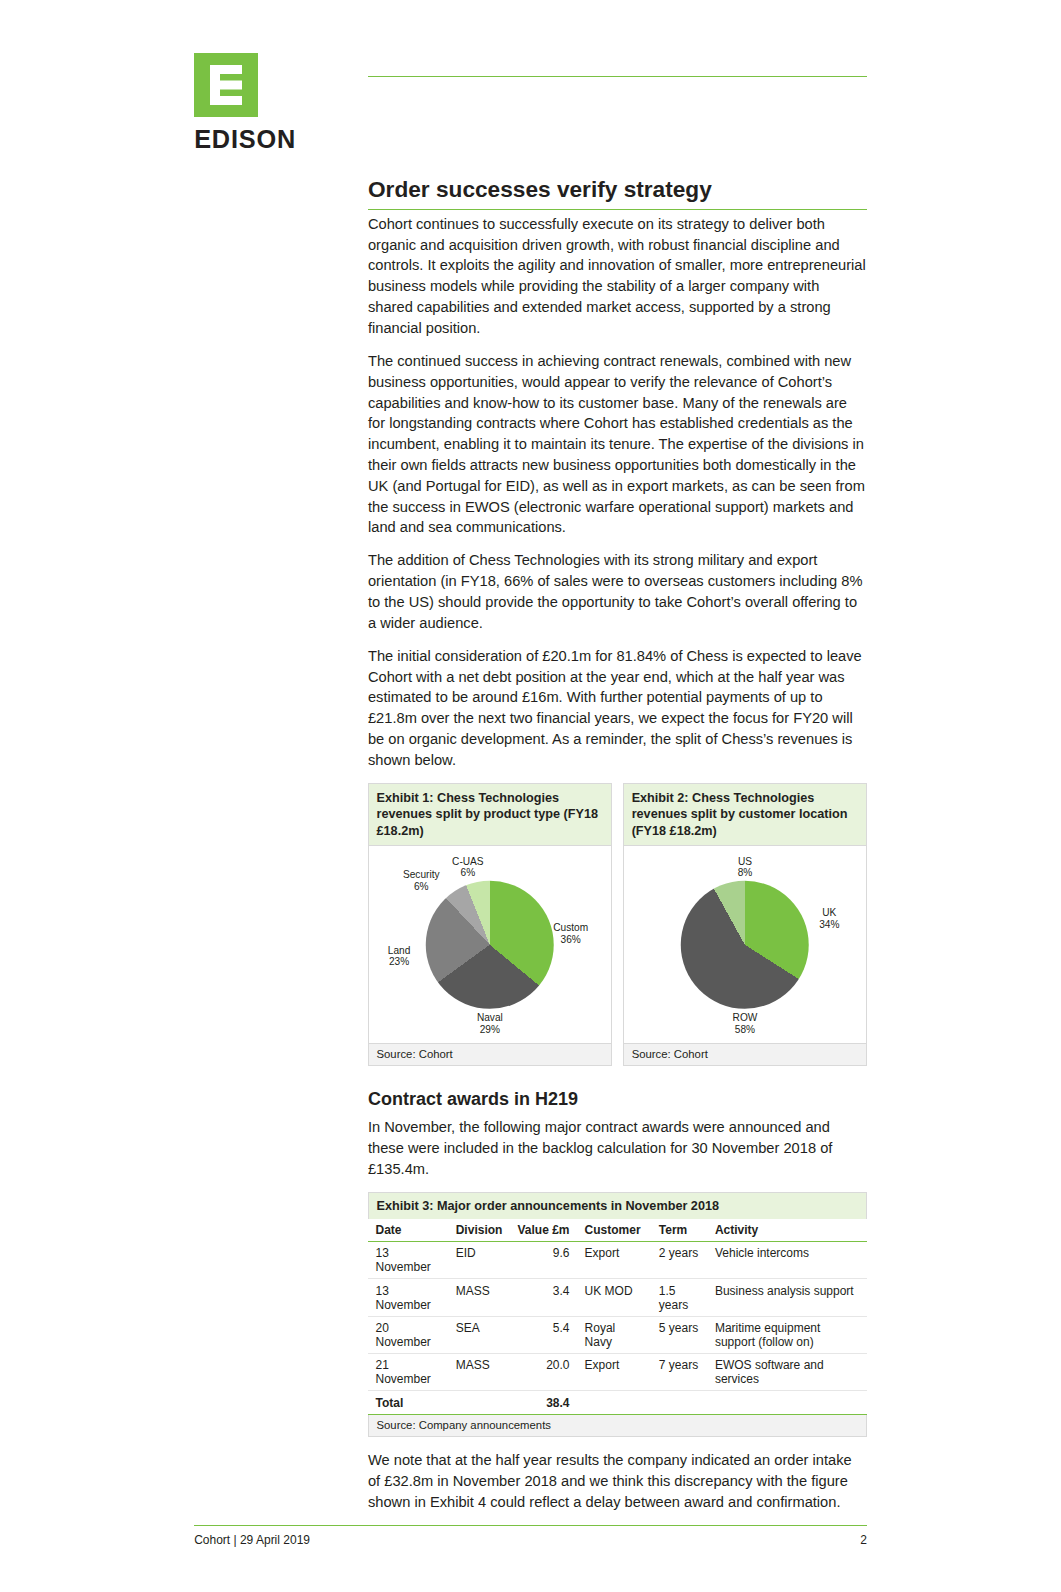EDISON
Order successes verify strategy
Cohort continues to successfully execute on its strategy to deliver both organic and acquisition driven growth, with robust financial discipline and controls. It exploits the agility and innovation of smaller, more entrepreneurial business models while providing the stability of a larger company with shared capabilities and extended market access, supported by a strong financial position.
The continued success in achieving contract renewals, combined with new business opportunities, would appear to verify the relevance of Cohort’s capabilities and know-how to its customer base. Many of the renewals are for longstanding contracts where Cohort has established credentials as the incumbent, enabling it to maintain its tenure. The expertise of the divisions in their own fields attracts new business opportunities both domestically in the UK (and Portugal for EID), as well as in export markets, as can be seen from the success in EWOS (electronic warfare operational support) markets and land and sea communications.
The addition of Chess Technologies with its strong military and export orientation (in FY18, 66% of sales were to overseas customers including 8% to the US) should provide the opportunity to take Cohort’s overall offering to a wider audience.
The initial consideration of £20.1m for 81.84% of Chess is expected to leave Cohort with a net debt position at the year end, which at the half year was estimated to be around £16m. With further potential payments of up to £21.8m over the next two financial years, we expect the focus for FY20 will be on organic development. As a reminder, the split of Chess’s revenues is shown below.
Exhibit 1: Chess Technologies revenues split by product type (FY18 £18.2m)
Custom
36%
Naval
29%
Land
23%
Security
6%
C-UAS
6%
Source: Cohort
Exhibit 2: Chess Technologies revenues split by customer location (FY18 £18.2m)
UK
34%
ROW
58%
US
8%
Source: Cohort
Contract awards in H219
In November, the following major contract awards were announced and these were included in the backlog calculation for 30 November 2018 of £135.4m.
Exhibit 3: Major order announcements in November 2018
| Date | Division | Value £m | Customer | Term | Activity |
| --- | --- | --- | --- | --- | --- |
| 13 November | EID | 9.6 | Export | 2 years | Vehicle intercoms |
| 13 November | MASS | 3.4 | UK MOD | 1.5 years | Business analysis support |
| 20 November | SEA | 5.4 | Royal Navy | 5 years | Maritime equipment support (follow on) |
| 21 November | MASS | 20.0 | Export | 7 years | EWOS software and services |
| Total | | 38.4 | | | |
Source: Company announcements
We note that at the half year results the company indicated an order intake of £32.8m in November 2018 and we think this discrepancy with the figure shown in Exhibit 4 could reflect a delay between award and confirmation.
Cohort | 29 April 2019
2